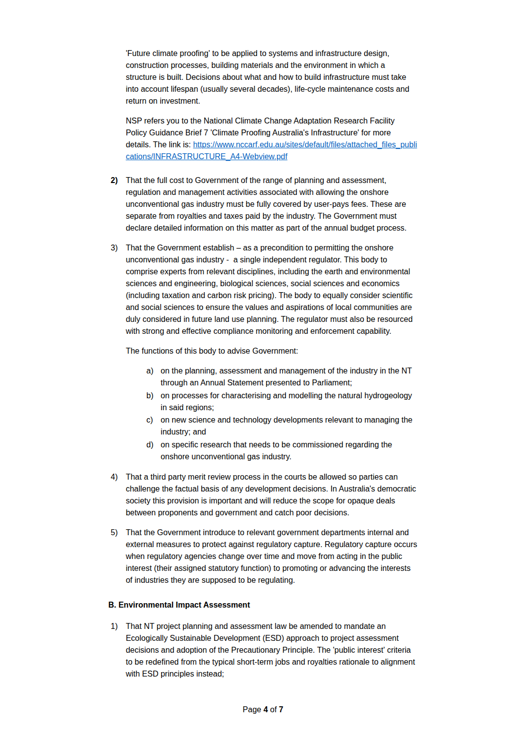'Future climate proofing' to be applied to systems and infrastructure design, construction processes, building materials and the environment in which a structure is built. Decisions about what and how to build infrastructure must take into account lifespan (usually several decades), life-cycle maintenance costs and return on investment.
NSP refers you to the National Climate Change Adaptation Research Facility Policy Guidance Brief 7 'Climate Proofing Australia's Infrastructure' for more details. The link is: https://www.nccarf.edu.au/sites/default/files/attached_files_publications/INFRASTRUCTURE_A4-Webview.pdf
2)
That the full cost to Government of the range of planning and assessment, regulation and management activities associated with allowing the onshore unconventional gas industry must be fully covered by user-pays fees. These are separate from royalties and taxes paid by the industry. The Government must declare detailed information on this matter as part of the annual budget process.
3)
That the Government establish – as a precondition to permitting the onshore unconventional gas industry - a single independent regulator. This body to comprise experts from relevant disciplines, including the earth and environmental sciences and engineering, biological sciences, social sciences and economics (including taxation and carbon risk pricing). The body to equally consider scientific and social sciences to ensure the values and aspirations of local communities are duly considered in future land use planning. The regulator must also be resourced with strong and effective compliance monitoring and enforcement capability.
The functions of this body to advise Government:
a) on the planning, assessment and management of the industry in the NT through an Annual Statement presented to Parliament;
b) on processes for characterising and modelling the natural hydrogeology in said regions;
c) on new science and technology developments relevant to managing the industry; and
d) on specific research that needs to be commissioned regarding the onshore unconventional gas industry.
4)
That a third party merit review process in the courts be allowed so parties can challenge the factual basis of any development decisions. In Australia's democratic society this provision is important and will reduce the scope for opaque deals between proponents and government and catch poor decisions.
5)
That the Government introduce to relevant government departments internal and external measures to protect against regulatory capture. Regulatory capture occurs when regulatory agencies change over time and move from acting in the public interest (their assigned statutory function) to promoting or advancing the interests of industries they are supposed to be regulating.
B. Environmental Impact Assessment
1)
That NT project planning and assessment law be amended to mandate an Ecologically Sustainable Development (ESD) approach to project assessment decisions and adoption of the Precautionary Principle. The 'public interest' criteria to be redefined from the typical short-term jobs and royalties rationale to alignment with ESD principles instead;
Page 4 of 7